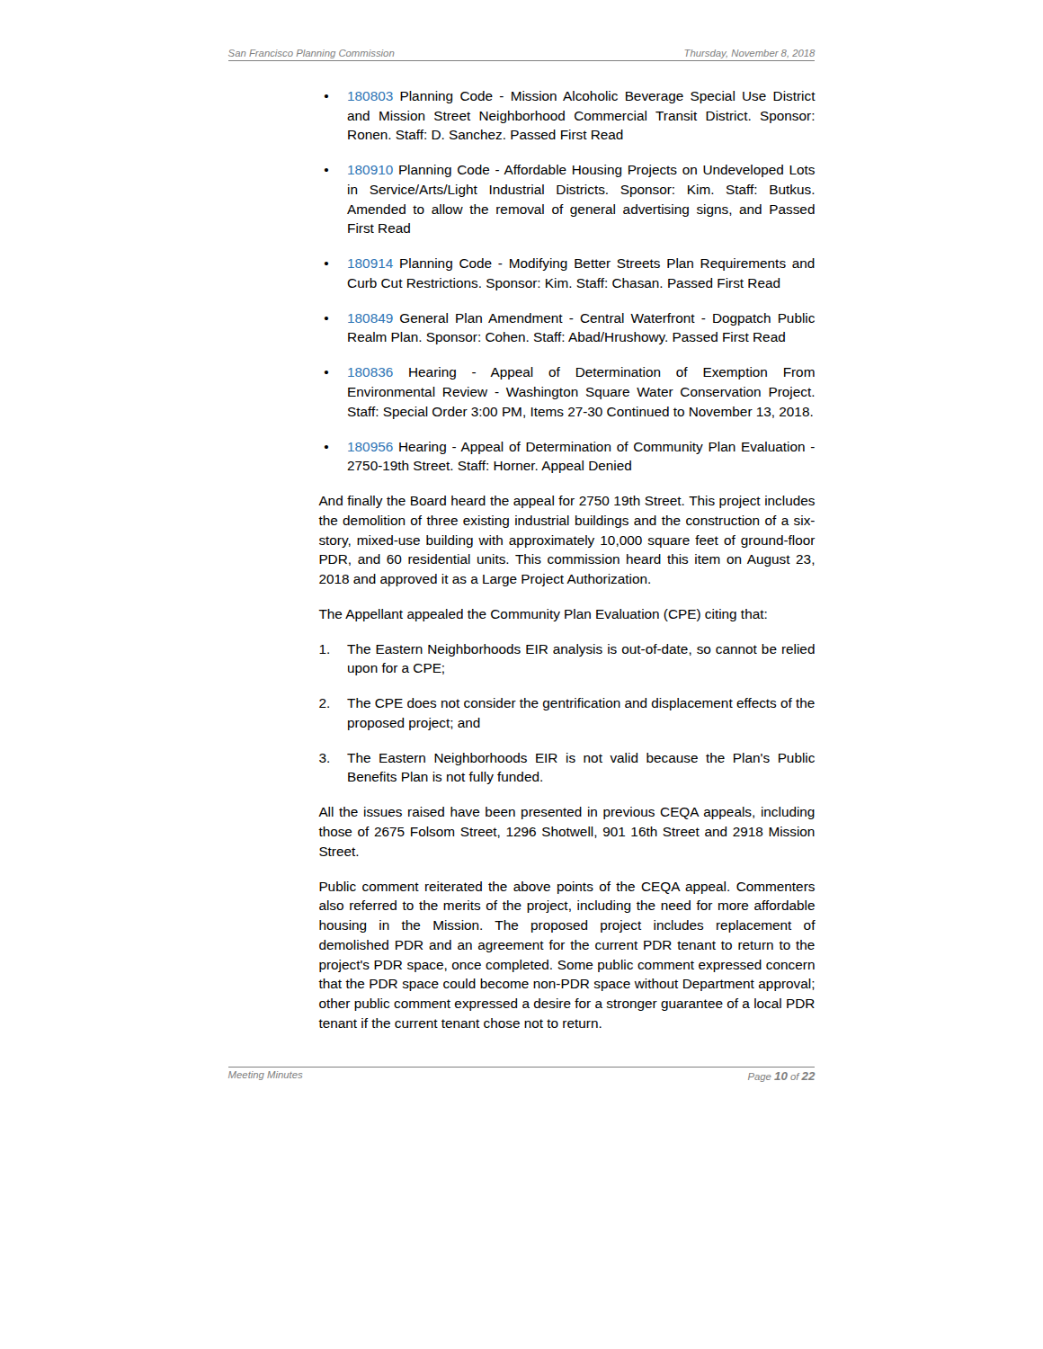San Francisco Planning Commission Thursday, November 8, 2018
180803 Planning Code - Mission Alcoholic Beverage Special Use District and Mission Street Neighborhood Commercial Transit District. Sponsor: Ronen. Staff: D. Sanchez. Passed First Read
180910 Planning Code - Affordable Housing Projects on Undeveloped Lots in Service/Arts/Light Industrial Districts. Sponsor: Kim. Staff: Butkus. Amended to allow the removal of general advertising signs, and Passed First Read
180914 Planning Code - Modifying Better Streets Plan Requirements and Curb Cut Restrictions. Sponsor: Kim. Staff: Chasan. Passed First Read
180849 General Plan Amendment - Central Waterfront - Dogpatch Public Realm Plan. Sponsor: Cohen. Staff: Abad/Hrushowy. Passed First Read
180836 Hearing - Appeal of Determination of Exemption From Environmental Review - Washington Square Water Conservation Project. Staff: Special Order 3:00 PM, Items 27-30 Continued to November 13, 2018.
180956 Hearing - Appeal of Determination of Community Plan Evaluation - 2750-19th Street. Staff: Horner. Appeal Denied
And finally the Board heard the appeal for 2750 19th Street. This project includes the demolition of three existing industrial buildings and the construction of a six-story, mixed-use building with approximately 10,000 square feet of ground-floor PDR, and 60 residential units. This commission heard this item on August 23, 2018 and approved it as a Large Project Authorization.
The Appellant appealed the Community Plan Evaluation (CPE) citing that:
The Eastern Neighborhoods EIR analysis is out-of-date, so cannot be relied upon for a CPE;
The CPE does not consider the gentrification and displacement effects of the proposed project; and
The Eastern Neighborhoods EIR is not valid because the Plan's Public Benefits Plan is not fully funded.
All the issues raised have been presented in previous CEQA appeals, including those of 2675 Folsom Street, 1296 Shotwell, 901 16th Street and 2918 Mission Street.
Public comment reiterated the above points of the CEQA appeal. Commenters also referred to the merits of the project, including the need for more affordable housing in the Mission. The proposed project includes replacement of demolished PDR and an agreement for the current PDR tenant to return to the project's PDR space, once completed. Some public comment expressed concern that the PDR space could become non-PDR space without Department approval; other public comment expressed a desire for a stronger guarantee of a local PDR tenant if the current tenant chose not to return.
Meeting Minutes Page 10 of 22